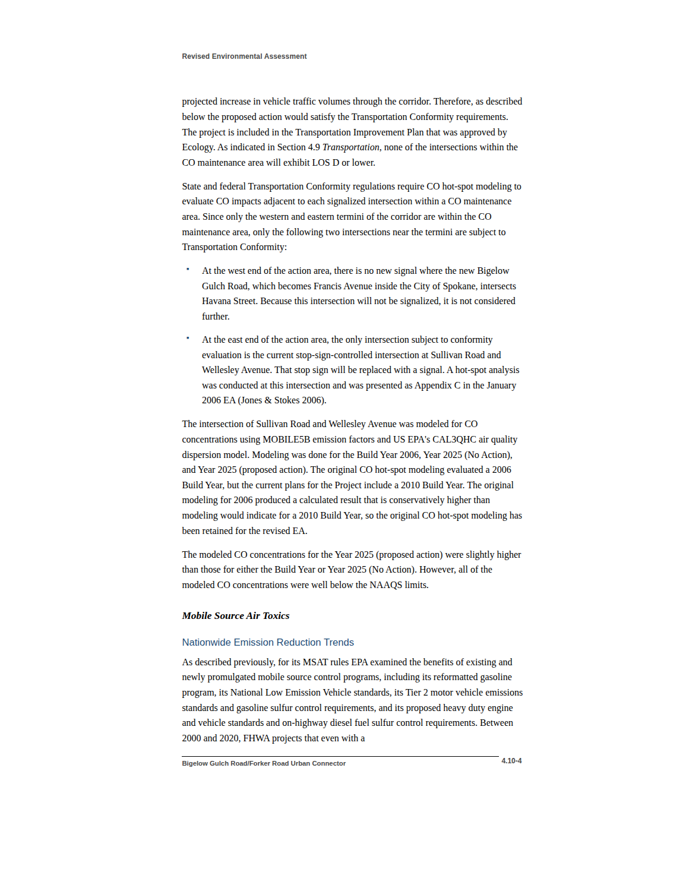Revised Environmental Assessment
projected increase in vehicle traffic volumes through the corridor. Therefore, as described below the proposed action would satisfy the Transportation Conformity requirements. The project is included in the Transportation Improvement Plan that was approved by Ecology. As indicated in Section 4.9 Transportation, none of the intersections within the CO maintenance area will exhibit LOS D or lower.
State and federal Transportation Conformity regulations require CO hot-spot modeling to evaluate CO impacts adjacent to each signalized intersection within a CO maintenance area. Since only the western and eastern termini of the corridor are within the CO maintenance area, only the following two intersections near the termini are subject to Transportation Conformity:
At the west end of the action area, there is no new signal where the new Bigelow Gulch Road, which becomes Francis Avenue inside the City of Spokane, intersects Havana Street. Because this intersection will not be signalized, it is not considered further.
At the east end of the action area, the only intersection subject to conformity evaluation is the current stop-sign-controlled intersection at Sullivan Road and Wellesley Avenue. That stop sign will be replaced with a signal. A hot-spot analysis was conducted at this intersection and was presented as Appendix C in the January 2006 EA (Jones & Stokes 2006).
The intersection of Sullivan Road and Wellesley Avenue was modeled for CO concentrations using MOBILE5B emission factors and US EPA's CAL3QHC air quality dispersion model. Modeling was done for the Build Year 2006, Year 2025 (No Action), and Year 2025 (proposed action). The original CO hot-spot modeling evaluated a 2006 Build Year, but the current plans for the Project include a 2010 Build Year. The original modeling for 2006 produced a calculated result that is conservatively higher than modeling would indicate for a 2010 Build Year, so the original CO hot-spot modeling has been retained for the revised EA.
The modeled CO concentrations for the Year 2025 (proposed action) were slightly higher than those for either the Build Year or Year 2025 (No Action). However, all of the modeled CO concentrations were well below the NAAQS limits.
Mobile Source Air Toxics
Nationwide Emission Reduction Trends
As described previously, for its MSAT rules EPA examined the benefits of existing and newly promulgated mobile source control programs, including its reformatted gasoline program, its National Low Emission Vehicle standards, its Tier 2 motor vehicle emissions standards and gasoline sulfur control requirements, and its proposed heavy duty engine and vehicle standards and on-highway diesel fuel sulfur control requirements. Between 2000 and 2020, FHWA projects that even with a
Bigelow Gulch Road/Forker Road Urban Connector 4.10-4